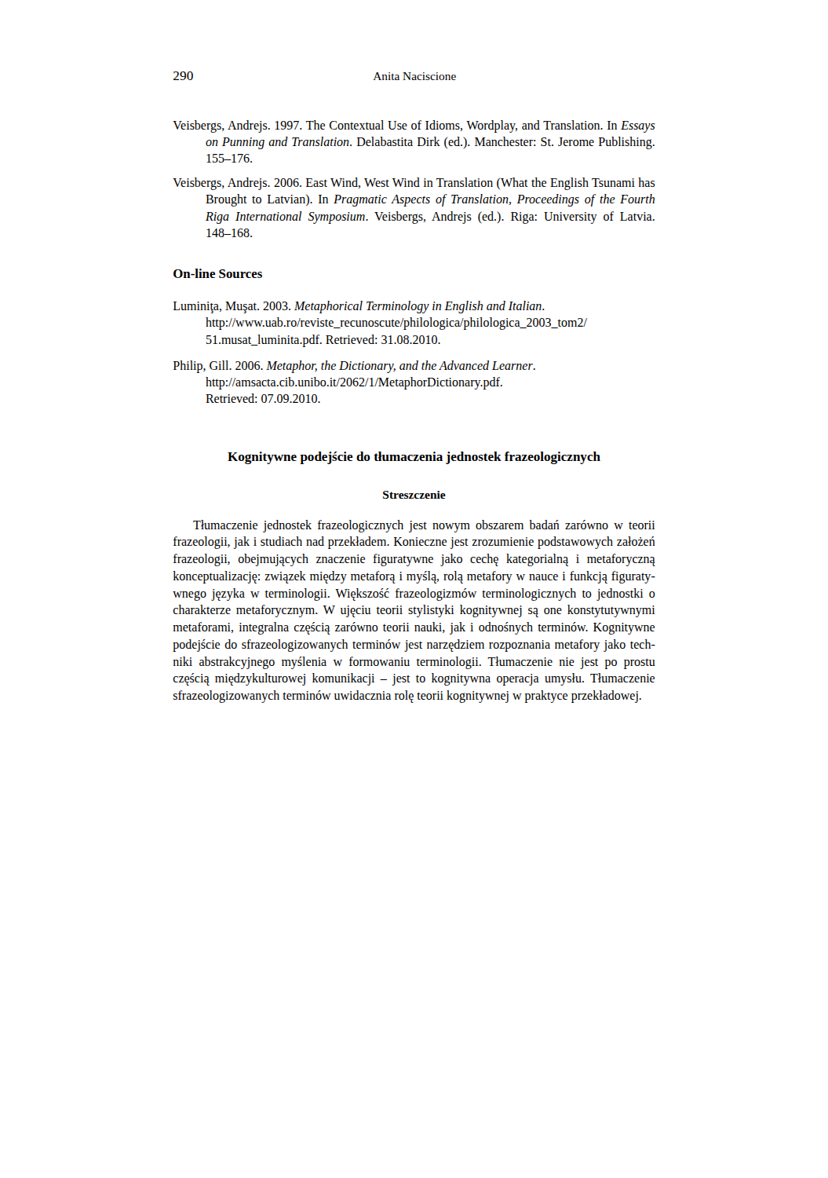290 Anita Naciscione
Veisbergs, Andrejs. 1997. The Contextual Use of Idioms, Wordplay, and Translation. In Essays on Punning and Translation. Delabastita Dirk (ed.). Manchester: St. Jerome Publishing. 155–176.
Veisbergs, Andrejs. 2006. East Wind, West Wind in Translation (What the English Tsunami has Brought to Latvian). In Pragmatic Aspects of Translation, Proceedings of the Fourth Riga International Symposium. Veisbergs, Andrejs (ed.). Riga: University of Latvia. 148–168.
On-line Sources
Luminiţa, Muşat. 2003. Metaphorical Terminology in English and Italian. http://www.uab.ro/reviste_recunoscute/philologica/philologica_2003_tom2/ 51.musat_luminita.pdf. Retrieved: 31.08.2010.
Philip, Gill. 2006. Metaphor, the Dictionary, and the Advanced Learner. http://amsacta.cib.unibo.it/2062/1/MetaphorDictionary.pdf. Retrieved: 07.09.2010.
Kognitywne podejście do tłumaczenia jednostek frazeologicznych
Streszczenie
Tłumaczenie jednostek frazeologicznych jest nowym obszarem badań zarówno w teorii frazeologii, jak i studiach nad przekładem. Konieczne jest zrozumienie podstawowych założeń frazeologii, obejmujących znaczenie figuratywne jako cechę kategorialną i metaforyczną konceptualizację: związek między metaforą i myślą, rolą metafory w nauce i funkcją figuratywnego języka w terminologii. Większość frazeologizmów terminologicznych to jednostki o charakterze metaforycznym. W ujęciu teorii stylistyki kognitywnej są one konstytutywnymi metaforami, integralna częścią zarówno teorii nauki, jak i odnośnych terminów. Kognitywne podejście do sfrazeologizowanych terminów jest narzędziem rozpoznania metafory jako techniki abstrakcyjnego myślenia w formowaniu terminologii. Tłumaczenie nie jest po prostu częścią międzykulturowej komunikacji – jest to kognitywna operacja umysłu. Tłumaczenie sfrazeologizowanych terminów uwidacznia rolę teorii kognitywnej w praktyce przekładowej.